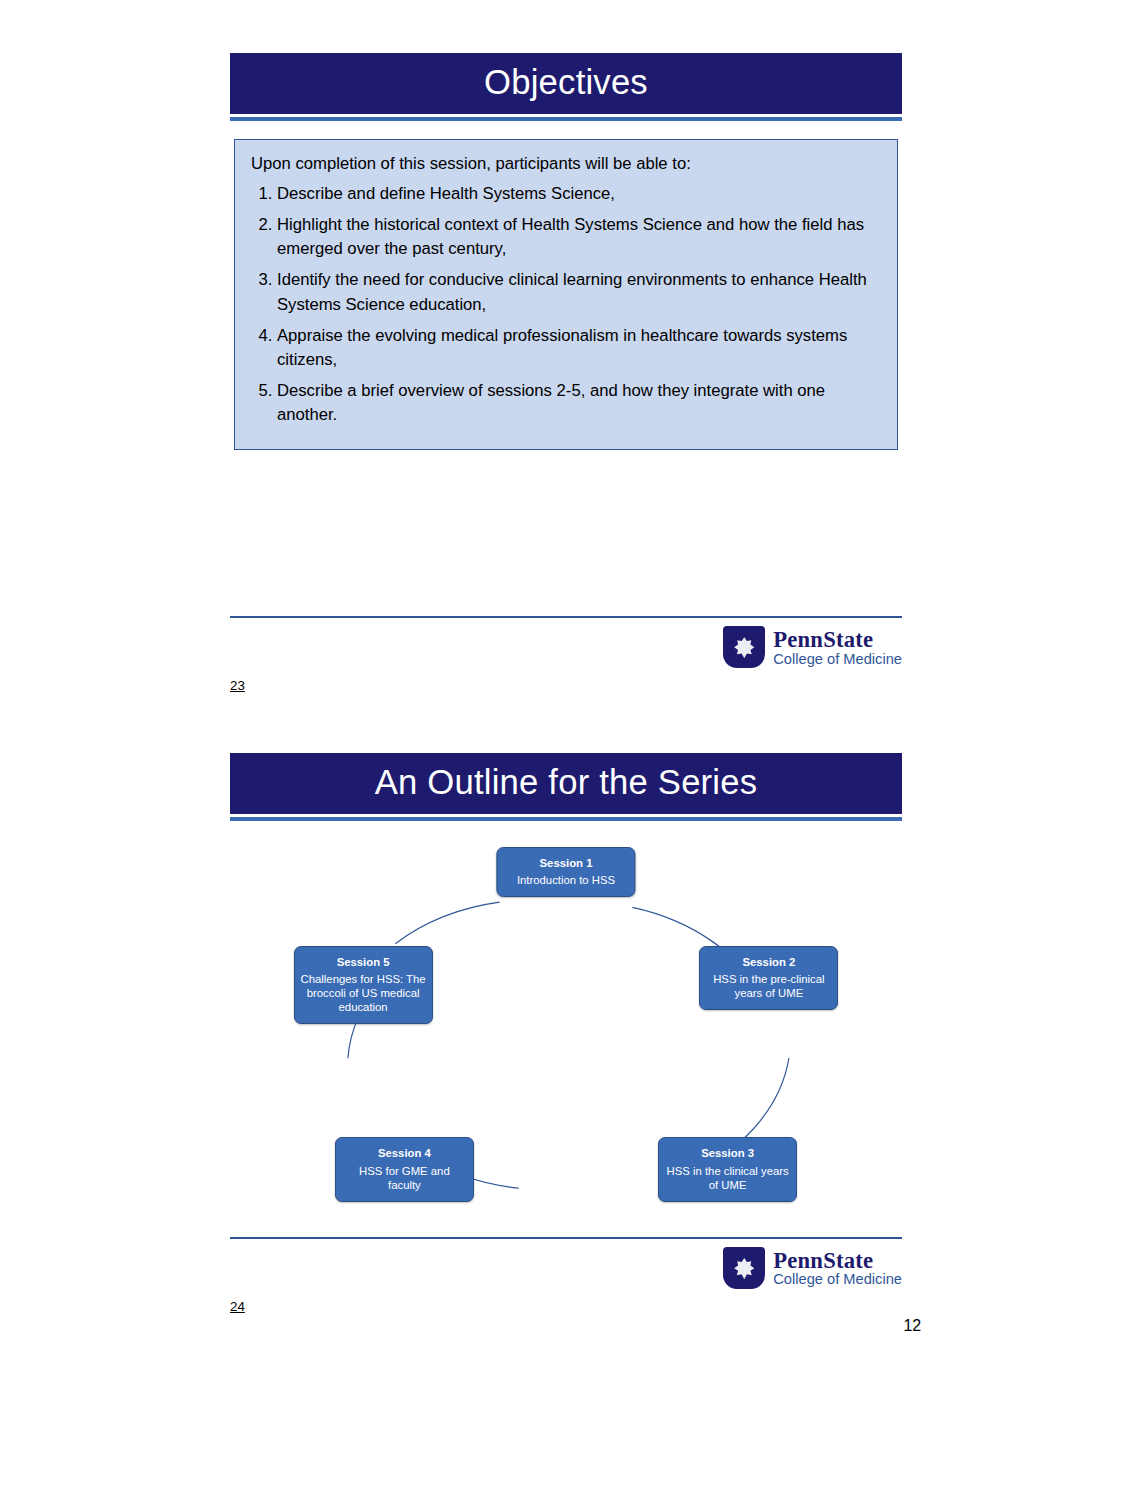Objectives
Upon completion of this session, participants will be able to:
Describe and define Health Systems Science,
Highlight the historical context of Health Systems Science and how the field has emerged over the past century,
Identify the need for conducive clinical learning environments to enhance Health Systems Science education,
Appraise the evolving medical professionalism in healthcare towards systems citizens,
Describe a brief overview of sessions 2-5, and how they integrate with one another.
PennState
College of Medicine
23
An Outline for the Series
Session 1 Introduction to HSS
Session 2 HSS in the pre-clinical years of UME
Session 3 HSS in the clinical years of UME
Session 4 HSS for GME and faculty
Session 5 Challenges for HSS: The broccoli of US medical education
PennState
College of Medicine
24
12